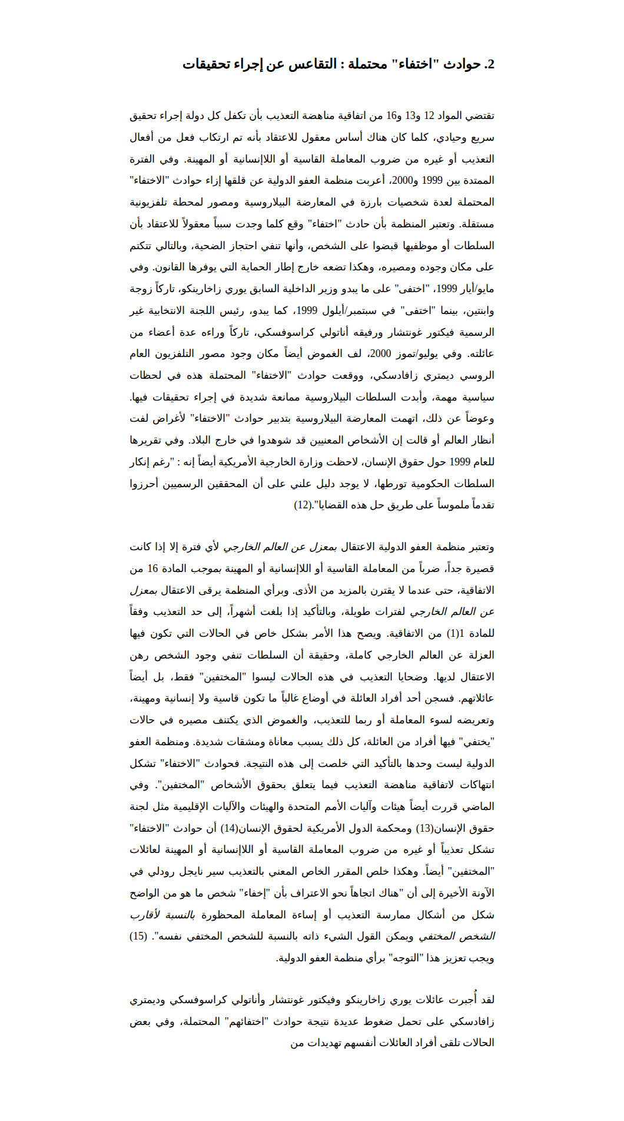2. حوادث "اختفاء" محتملة : التقاعس عن إجراء تحقيقات
تقتضي المواد 12 و13 و16 من اتفاقية مناهضة التعذيب بأن تكفل كل دولة إجراء تحقيق سريع وحيادي، كلما كان هناك أساس معقول للاعتقاد بأنه تم ارتكاب فعل من أفعال التعذيب أو غيره من ضروب المعاملة القاسية أو اللاإنسانية أو المهينة. وفي الفترة الممتدة بين 1999 و2000، أعربت منظمة العفو الدولية عن قلقها إزاء حوادث "الاختفاء" المحتملة لعدة شخصيات بارزة في المعارضة البيلاروسية ومصور لمحطة تلفزيونية مستقلة. وتعتبر المنظمة بأن حادث "اختفاء" وقع كلما وجدت سبباً معقولاً للاعتقاد بأن السلطات أو موظفيها قبضوا على الشخص، وأنها تنفي احتجاز الضحية، وبالتالي تتكتم على مكان وجوده ومصيره، وهكذا تضعه خارج إطار الحماية التي يوفرها القانون. وفي مايو/أيار 1999، "اختفى" على ما يبدو وزير الداخلية السابق يوري زاخارينكو، تاركاً زوجة وابنتين، بينما "اختفى" في سبتمبر/أيلول 1999، كما يبدو، رئيس اللجنة الانتخابية غير الرسمية فيكتور غونتشار ورفيقه أناتولي كراسوفسكي، تاركاً وراءه عدة أعضاء من عائلته. وفي يوليو/تموز 2000، لف الغموض أيضاً مكان وجود مصور التلفزيون العام الروسي ديمتري زافادسكي، ووقعت حوادث "الاختفاء" المحتملة هذه في لحظات سياسية مهمة، وأبدت السلطات البيلاروسية ممانعة شديدة في إجراء تحقيقات فيها. وعوضاً عن ذلك، اتهمت المعارضة البيلاروسية بتدبير حوادث "الاختفاء" لأغراض لفت أنظار العالم أو قالت إن الأشخاص المعنيين قد شوهدوا في خارج البلاد. وفي تقريرها للعام 1999 حول حقوق الإنسان، لاحظت وزارة الخارجية الأمريكية أيضاً إنه : "رغم إنكار السلطات الحكومية تورطها، لا يوجد دليل علني على أن المحققين الرسميين أحرزوا تقدماً ملموساً على طريق حل هذه القضايا".(12)
وتعتبر منظمة العفو الدولية الاعتقال بمعزل عن العالم الخارجي لأي فترة إلا إذا كانت قصيرة جداً، ضرباً من المعاملة القاسية أو اللاإنسانية أو المهينة بموجب المادة 16 من الاتفاقية، حتى عندما لا يقترن بالمزيد من الأذى. وبرأي المنظمة يرقى الاعتقال بمعزل عن العالم الخارجي لفترات طويلة، وبالتأكيد إذا بلغت أشهراً، إلى حد التعذيب وفقاً للمادة 1(1) من الاتفاقية. ويصح هذا الأمر بشكل خاص في الحالات التي تكون فيها العزلة عن العالم الخارجي كاملة، وحقيقة أن السلطات تنفي وجود الشخص رهن الاعتقال لديها. وضحايا التعذيب في هذه الحالات ليسوا "المختفين" فقط، بل أيضاً عائلاتهم. فسجن أحد أفراد العائلة في أوضاع غالباً ما تكون قاسية ولا إنسانية ومهينة، وتعريضه لسوء المعاملة أو ربما للتعذيب، والغموض الذي يكتنف مصيره في حالات "يختفي" فيها أفراد من العائلة، كل ذلك يسبب معاناة ومشقات شديدة. ومنظمة العفو الدولية ليست وحدها بالتأكيد التي خلصت إلى هذه النتيجة. فحوادث "الاختفاء" تشكل انتهاكات لاتفاقية مناهضة التعذيب فيما يتعلق بحقوق الأشخاص "المختفين". وفي الماضي قررت أيضاً هيئات وآليات الأمم المتحدة والهيئات والآليات الإقليمية مثل لجنة حقوق الإنسان(13) ومحكمة الدول الأمريكية لحقوق الإنسان(14) أن حوادث "الاختفاء" تشكل تعذيباً أو غيره من ضروب المعاملة القاسية أو اللاإنسانية أو المهينة لعائلات "المختفين" أيضاً. وهكذا خلص المقرر الخاص المعني بالتعذيب سير نايجل رودلي في الآونة الأخيرة إلى أن "هناك اتجاهاً نحو الاعتراف بأن "إخفاء" شخص ما هو من الواضح شكل من أشكال ممارسة التعذيب أو إساءة المعاملة المحظورة بالنسبة لأقارب الشخص المختفي ويمكن القول الشيء ذاته بالنسبة للشخص المختفي نفسه". (15) ويجب تعزيز هذا "التوجه" برأي منظمة العفو الدولية.
لقد أُجبرت عائلات يوري زاخارينكو وفيكتور غونتشار وأناتولي كراسوفسكي وديمتري زافادسكي على تحمل ضغوط عديدة نتيجة حوادث "اختفائهم" المحتملة، وفي بعض الحالات تلقى أفراد العائلات أنفسهم تهديدات من